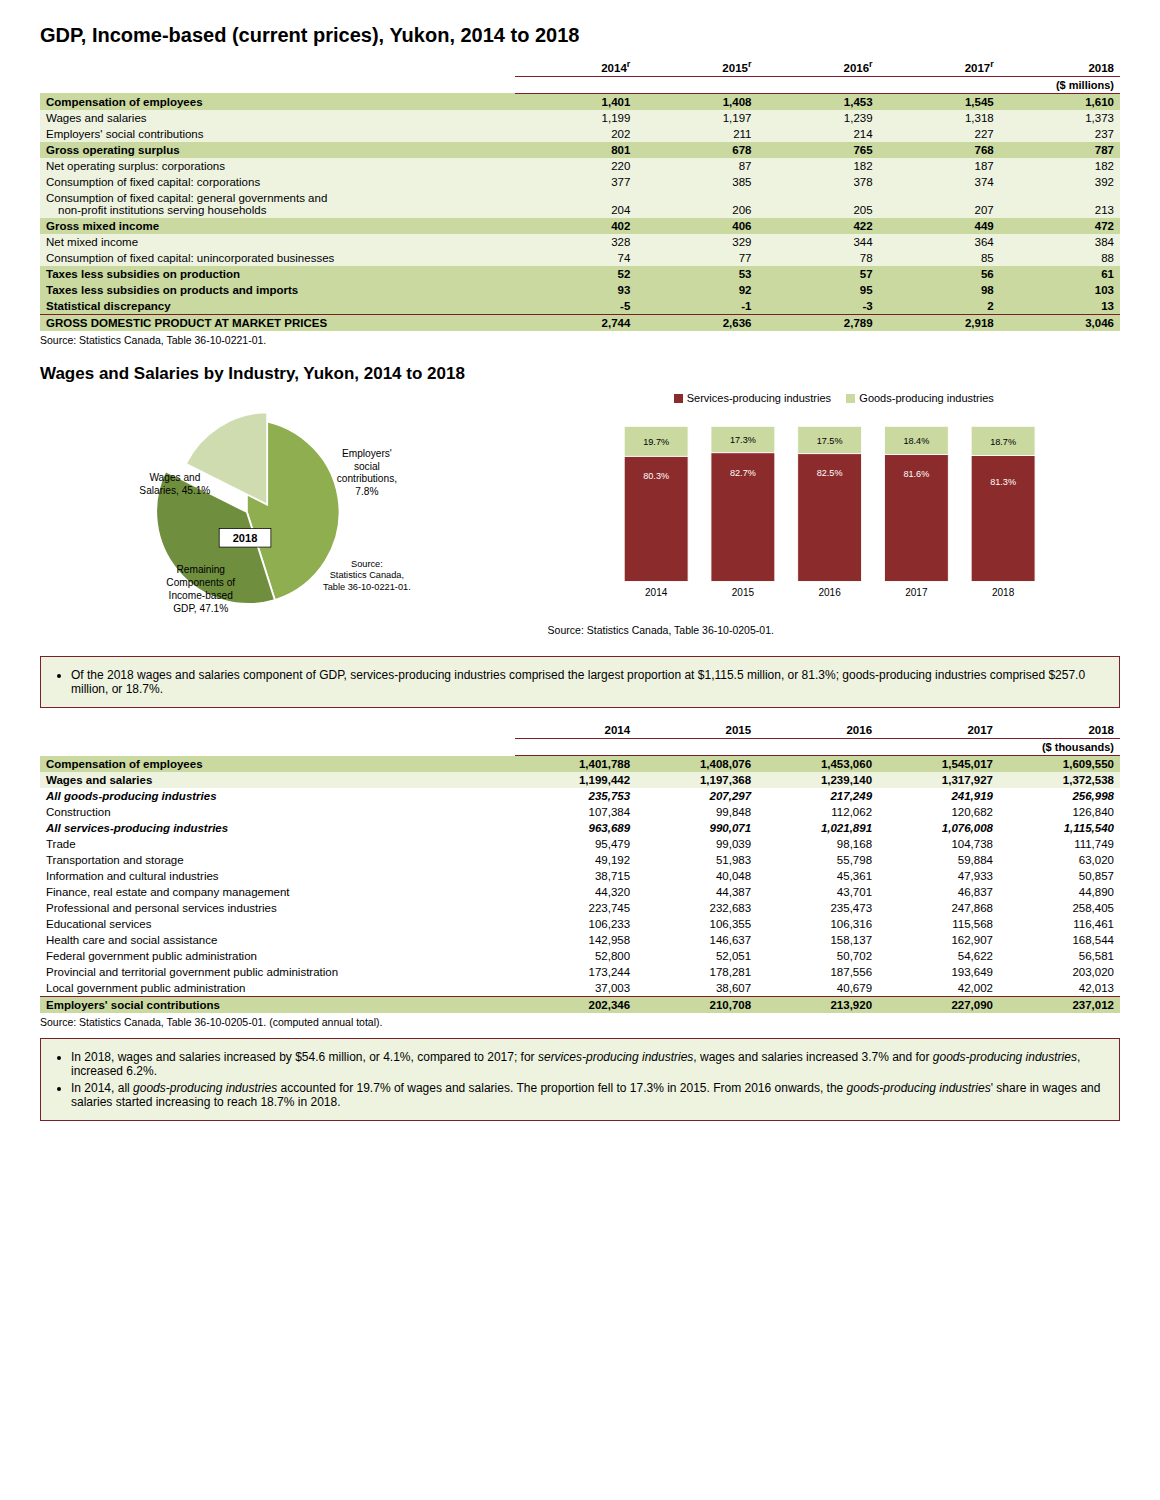GDP, Income-based (current prices), Yukon, 2014 to 2018
| | 2014 r | 2015 r | 2016 r | 2017 r | 2018 |
| --- | --- | --- | --- | --- | --- |
| | ($ millions) |
| Compensation of employees | 1,401 | 1,408 | 1,453 | 1,545 | 1,610 |
| Wages and salaries | 1,199 | 1,197 | 1,239 | 1,318 | 1,373 |
| Employers' social contributions | 202 | 211 | 214 | 227 | 237 |
| Gross operating surplus | 801 | 678 | 765 | 768 | 787 |
| Net operating surplus: corporations | 220 | 87 | 182 | 187 | 182 |
| Consumption of fixed capital: corporations | 377 | 385 | 378 | 374 | 392 |
| Consumption of fixed capital: general governments and non-profit institutions serving households | 204 | 206 | 205 | 207 | 213 |
| Gross mixed income | 402 | 406 | 422 | 449 | 472 |
| Net mixed income | 328 | 329 | 344 | 364 | 384 |
| Consumption of fixed capital: unincorporated businesses | 74 | 77 | 78 | 85 | 88 |
| Taxes less subsidies on production | 52 | 53 | 57 | 56 | 61 |
| Taxes less subsidies on products and imports | 93 | 92 | 95 | 98 | 103 |
| Statistical discrepancy | -5 | -1 | -3 | 2 | 13 |
| GROSS DOMESTIC PRODUCT AT MARKET PRICES | 2,744 | 2,636 | 2,789 | 2,918 | 3,046 |
Source: Statistics Canada, Table 36-10-0221-01.
Wages and Salaries by Industry, Yukon, 2014 to 2018
Wages and Salaries, 45.1% Employers' social contributions, 7.8% Remaining Components of Income-based GDP, 47.1% 2018 Source: Statistics Canada, Table 36-10-0221-01.
Services-producing industries Goods-producing industries
19.7% 80.3% 2014 17.3% 82.7% 2015 17.5% 82.5% 2016 18.4% 81.6% 2017 18.7% 81.3% 2018
Source: Statistics Canada, Table 36-10-0205-01.
Of the 2018 wages and salaries component of GDP, services-producing industries comprised the largest proportion at $1,115.5 million, or 81.3%; goods-producing industries comprised $257.0 million, or 18.7%.
| | 2014 | 2015 | 2016 | 2017 | 2018 |
| --- | --- | --- | --- | --- | --- |
| | ($ thousands) |
| Compensation of employees | 1,401,788 | 1,408,076 | 1,453,060 | 1,545,017 | 1,609,550 |
| Wages and salaries | 1,199,442 | 1,197,368 | 1,239,140 | 1,317,927 | 1,372,538 |
| All goods-producing industries | 235,753 | 207,297 | 217,249 | 241,919 | 256,998 |
| Construction | 107,384 | 99,848 | 112,062 | 120,682 | 126,840 |
| All services-producing industries | 963,689 | 990,071 | 1,021,891 | 1,076,008 | 1,115,540 |
| Trade | 95,479 | 99,039 | 98,168 | 104,738 | 111,749 |
| Transportation and storage | 49,192 | 51,983 | 55,798 | 59,884 | 63,020 |
| Information and cultural industries | 38,715 | 40,048 | 45,361 | 47,933 | 50,857 |
| Finance, real estate and company management | 44,320 | 44,387 | 43,701 | 46,837 | 44,890 |
| Professional and personal services industries | 223,745 | 232,683 | 235,473 | 247,868 | 258,405 |
| Educational services | 106,233 | 106,355 | 106,316 | 115,568 | 116,461 |
| Health care and social assistance | 142,958 | 146,637 | 158,137 | 162,907 | 168,544 |
| Federal government public administration | 52,800 | 52,051 | 50,702 | 54,622 | 56,581 |
| Provincial and territorial government public administration | 173,244 | 178,281 | 187,556 | 193,649 | 203,020 |
| Local government public administration | 37,003 | 38,607 | 40,679 | 42,002 | 42,013 |
| Employers' social contributions | 202,346 | 210,708 | 213,920 | 227,090 | 237,012 |
Source: Statistics Canada, Table 36-10-0205-01. (computed annual total).
In 2018, wages and salaries increased by $54.6 million, or 4.1%, compared to 2017; for services-producing industries, wages and salaries increased 3.7% and for goods-producing industries, increased 6.2%.
In 2014, all goods-producing industries accounted for 19.7% of wages and salaries. The proportion fell to 17.3% in 2015. From 2016 onwards, the goods-producing industries' share in wages and salaries started increasing to reach 18.7% in 2018.